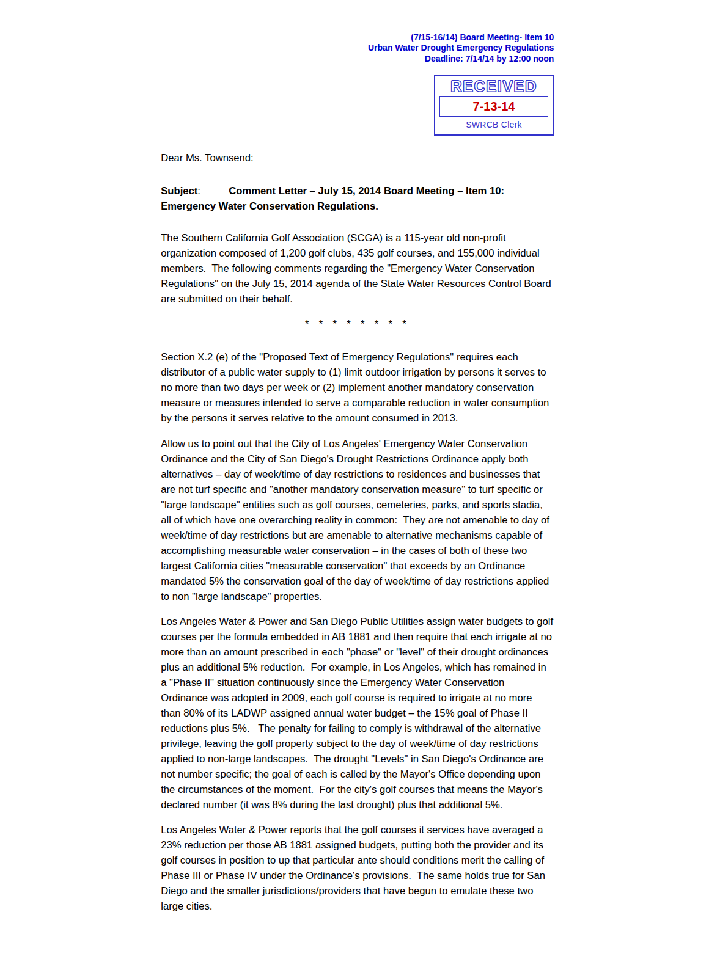(7/15-16/14) Board Meeting- Item 10
Urban Water Drought Emergency Regulations
Deadline: 7/14/14 by 12:00 noon
RECEIVED
7-13-14
SWRCB Clerk
Dear Ms. Townsend:
Subject: Comment Letter – July 15, 2014 Board Meeting – Item 10: Emergency Water Conservation Regulations.
The Southern California Golf Association (SCGA) is a 115-year old non-profit organization composed of 1,200 golf clubs, 435 golf courses, and 155,000 individual members. The following comments regarding the "Emergency Water Conservation Regulations" on the July 15, 2014 agenda of the State Water Resources Control Board are submitted on their behalf.
* * * * * * * *
Section X.2 (e) of the "Proposed Text of Emergency Regulations" requires each distributor of a public water supply to (1) limit outdoor irrigation by persons it serves to no more than two days per week or (2) implement another mandatory conservation measure or measures intended to serve a comparable reduction in water consumption by the persons it serves relative to the amount consumed in 2013.
Allow us to point out that the City of Los Angeles' Emergency Water Conservation Ordinance and the City of San Diego's Drought Restrictions Ordinance apply both alternatives – day of week/time of day restrictions to residences and businesses that are not turf specific and "another mandatory conservation measure" to turf specific or "large landscape" entities such as golf courses, cemeteries, parks, and sports stadia, all of which have one overarching reality in common: They are not amenable to day of week/time of day restrictions but are amenable to alternative mechanisms capable of accomplishing measurable water conservation – in the cases of both of these two largest California cities "measurable conservation" that exceeds by an Ordinance mandated 5% the conservation goal of the day of week/time of day restrictions applied to non "large landscape" properties.
Los Angeles Water & Power and San Diego Public Utilities assign water budgets to golf courses per the formula embedded in AB 1881 and then require that each irrigate at no more than an amount prescribed in each "phase" or "level" of their drought ordinances plus an additional 5% reduction. For example, in Los Angeles, which has remained in a "Phase II" situation continuously since the Emergency Water Conservation Ordinance was adopted in 2009, each golf course is required to irrigate at no more than 80% of its LADWP assigned annual water budget – the 15% goal of Phase II reductions plus 5%. The penalty for failing to comply is withdrawal of the alternative privilege, leaving the golf property subject to the day of week/time of day restrictions applied to non-large landscapes. The drought "Levels" in San Diego's Ordinance are not number specific; the goal of each is called by the Mayor's Office depending upon the circumstances of the moment. For the city's golf courses that means the Mayor's declared number (it was 8% during the last drought) plus that additional 5%.
Los Angeles Water & Power reports that the golf courses it services have averaged a 23% reduction per those AB 1881 assigned budgets, putting both the provider and its golf courses in position to up that particular ante should conditions merit the calling of Phase III or Phase IV under the Ordinance's provisions. The same holds true for San Diego and the smaller jurisdictions/providers that have begun to emulate these two large cities.